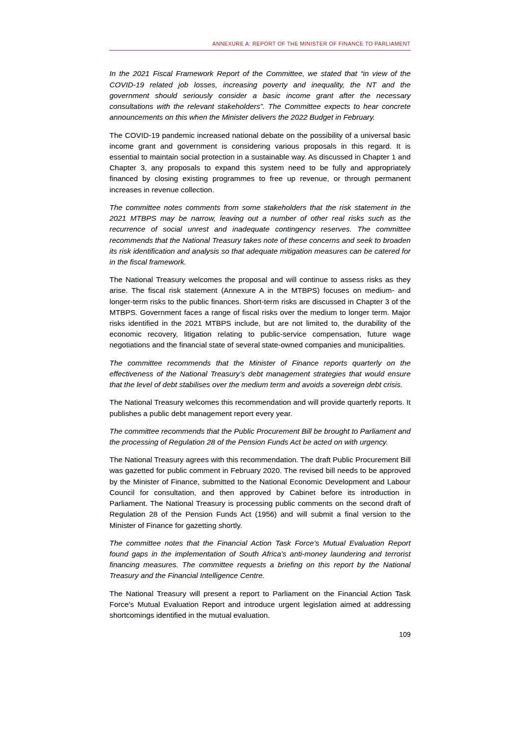Annexure A: Report of the Minister of Finance to Parliament
In the 2021 Fiscal Framework Report of the Committee, we stated that “in view of the COVID-19 related job losses, increasing poverty and inequality, the NT and the government should seriously consider a basic income grant after the necessary consultations with the relevant stakeholders”. The Committee expects to hear concrete announcements on this when the Minister delivers the 2022 Budget in February.
The COVID-19 pandemic increased national debate on the possibility of a universal basic income grant and government is considering various proposals in this regard. It is essential to maintain social protection in a sustainable way. As discussed in Chapter 1 and Chapter 3, any proposals to expand this system need to be fully and appropriately financed by closing existing programmes to free up revenue, or through permanent increases in revenue collection.
The committee notes comments from some stakeholders that the risk statement in the 2021 MTBPS may be narrow, leaving out a number of other real risks such as the recurrence of social unrest and inadequate contingency reserves. The committee recommends that the National Treasury takes note of these concerns and seek to broaden its risk identification and analysis so that adequate mitigation measures can be catered for in the fiscal framework.
The National Treasury welcomes the proposal and will continue to assess risks as they arise. The fiscal risk statement (Annexure A in the MTBPS) focuses on medium- and longer-term risks to the public finances. Short-term risks are discussed in Chapter 3 of the MTBPS. Government faces a range of fiscal risks over the medium to longer term. Major risks identified in the 2021 MTBPS include, but are not limited to, the durability of the economic recovery, litigation relating to public-service compensation, future wage negotiations and the financial state of several state-owned companies and municipalities.
The committee recommends that the Minister of Finance reports quarterly on the effectiveness of the National Treasury’s debt management strategies that would ensure that the level of debt stabilises over the medium term and avoids a sovereign debt crisis.
The National Treasury welcomes this recommendation and will provide quarterly reports. It publishes a public debt management report every year.
The committee recommends that the Public Procurement Bill be brought to Parliament and the processing of Regulation 28 of the Pension Funds Act be acted on with urgency.
The National Treasury agrees with this recommendation. The draft Public Procurement Bill was gazetted for public comment in February 2020. The revised bill needs to be approved by the Minister of Finance, submitted to the National Economic Development and Labour Council for consultation, and then approved by Cabinet before its introduction in Parliament. The National Treasury is processing public comments on the second draft of Regulation 28 of the Pension Funds Act (1956) and will submit a final version to the Minister of Finance for gazetting shortly.
The committee notes that the Financial Action Task Force’s Mutual Evaluation Report found gaps in the implementation of South Africa’s anti-money laundering and terrorist financing measures. The committee requests a briefing on this report by the National Treasury and the Financial Intelligence Centre.
The National Treasury will present a report to Parliament on the Financial Action Task Force’s Mutual Evaluation Report and introduce urgent legislation aimed at addressing shortcomings identified in the mutual evaluation.
109